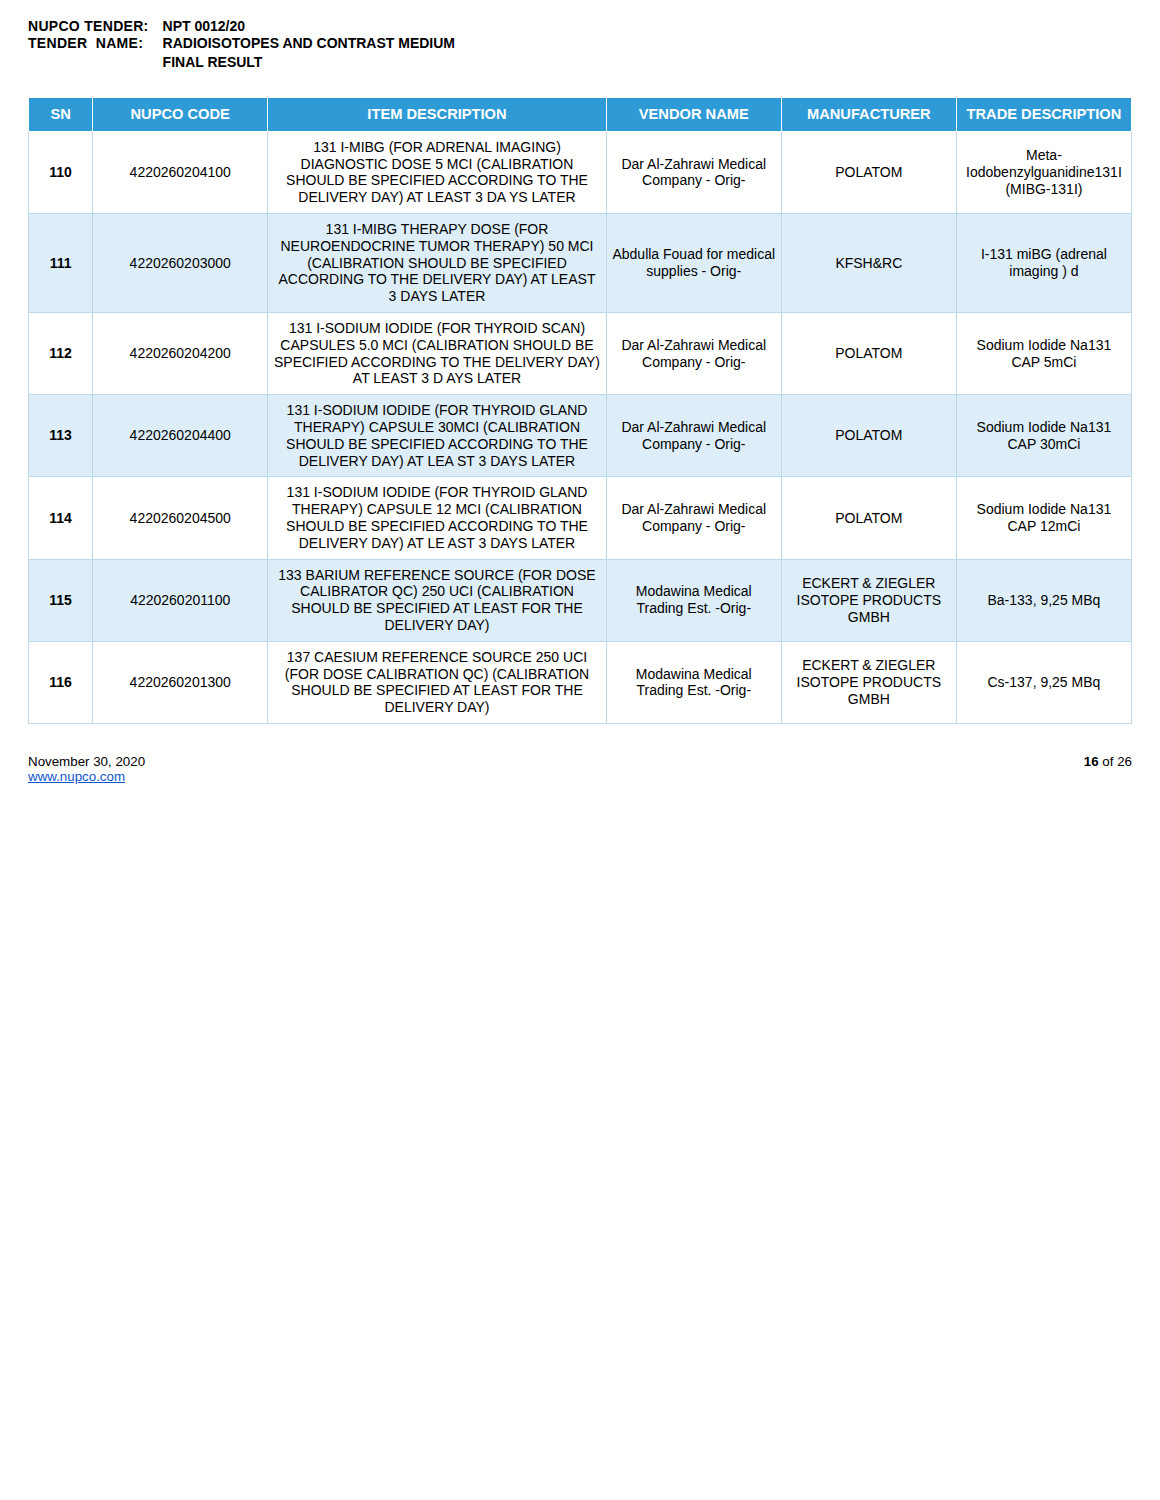| NUPCO TENDER: | NPT 0012/20 |
| TENDER NAME: | RADIOISOTOPES AND CONTRAST MEDIUM |
| | FINAL RESULT |
| SN | NUPCO CODE | ITEM DESCRIPTION | VENDOR NAME | MANUFACTURER | TRADE DESCRIPTION |
| --- | --- | --- | --- | --- | --- |
| 110 | 4220260204100 | 131 I-MIBG (FOR ADRENAL IMAGING) DIAGNOSTIC DOSE 5 MCI (CALIBRATION SHOULD BE SPECIFIED ACCORDING TO THE DELIVERY DAY) AT LEAST 3 DA YS LATER | Dar Al-Zahrawi Medical Company - Orig- | POLATOM | Meta-Iodobenzylguanidine131I (MIBG-131I) |
| 111 | 4220260203000 | 131 I-MIBG THERAPY DOSE (FOR NEUROENDOCRINE TUMOR THERAPY) 50 MCI (CALIBRATION SHOULD BE SPECIFIED ACCORDING TO THE DELIVERY DAY) AT LEAST 3 DAYS LATER | Abdulla Fouad for medical supplies - Orig- | KFSH&RC | I-131 miBG (adrenal imaging ) d |
| 112 | 4220260204200 | 131 I-SODIUM IODIDE (FOR THYROID SCAN) CAPSULES 5.0 MCI (CALIBRATION SHOULD BE SPECIFIED ACCORDING TO THE DELIVERY DAY) AT LEAST 3 D AYS LATER | Dar Al-Zahrawi Medical Company - Orig- | POLATOM | Sodium Iodide Na131 CAP 5mCi |
| 113 | 4220260204400 | 131 I-SODIUM IODIDE (FOR THYROID GLAND THERAPY) CAPSULE 30MCI (CALIBRATION SHOULD BE SPECIFIED ACCORDING TO THE DELIVERY DAY) AT LEA ST 3 DAYS LATER | Dar Al-Zahrawi Medical Company - Orig- | POLATOM | Sodium Iodide Na131 CAP 30mCi |
| 114 | 4220260204500 | 131 I-SODIUM IODIDE (FOR THYROID GLAND THERAPY) CAPSULE 12 MCI (CALIBRATION SHOULD BE SPECIFIED ACCORDING TO THE DELIVERY DAY) AT LE AST 3 DAYS LATER | Dar Al-Zahrawi Medical Company - Orig- | POLATOM | Sodium Iodide Na131 CAP 12mCi |
| 115 | 4220260201100 | 133 BARIUM REFERENCE SOURCE (FOR DOSE CALIBRATOR QC) 250 UCI (CALIBRATION SHOULD BE SPECIFIED AT LEAST FOR THE DELIVERY DAY) | Modawina Medical Trading Est. -Orig- | ECKERT & ZIEGLER ISOTOPE PRODUCTS GMBH | Ba-133, 9,25 MBq |
| 116 | 4220260201300 | 137 CAESIUM REFERENCE SOURCE 250 UCI (FOR DOSE CALIBRATION QC) (CALIBRATION SHOULD BE SPECIFIED AT LEAST FOR THE DELIVERY DAY) | Modawina Medical Trading Est. -Orig- | ECKERT & ZIEGLER ISOTOPE PRODUCTS GMBH | Cs-137, 9,25 MBq |
November 30, 2020
www.nupco.com
16 of 26